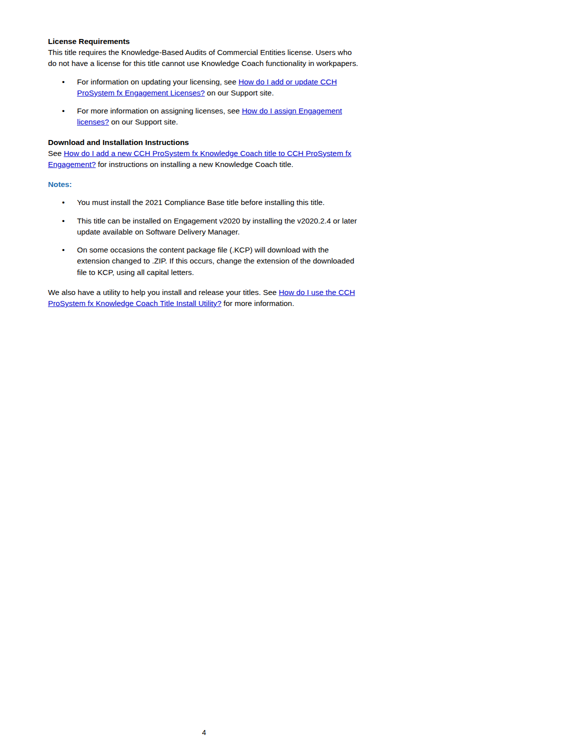License Requirements
This title requires the Knowledge-Based Audits of Commercial Entities license. Users who do not have a license for this title cannot use Knowledge Coach functionality in workpapers.
For information on updating your licensing, see How do I add or update CCH ProSystem fx Engagement Licenses? on our Support site.
For more information on assigning licenses, see How do I assign Engagement licenses? on our Support site.
Download and Installation Instructions
See How do I add a new CCH ProSystem fx Knowledge Coach title to CCH ProSystem fx Engagement? for instructions on installing a new Knowledge Coach title.
Notes:
You must install the 2021 Compliance Base title before installing this title.
This title can be installed on Engagement v2020 by installing the v2020.2.4 or later update available on Software Delivery Manager.
On some occasions the content package file (.KCP) will download with the extension changed to .ZIP. If this occurs, change the extension of the downloaded file to KCP, using all capital letters.
We also have a utility to help you install and release your titles. See How do I use the CCH ProSystem fx Knowledge Coach Title Install Utility? for more information.
4